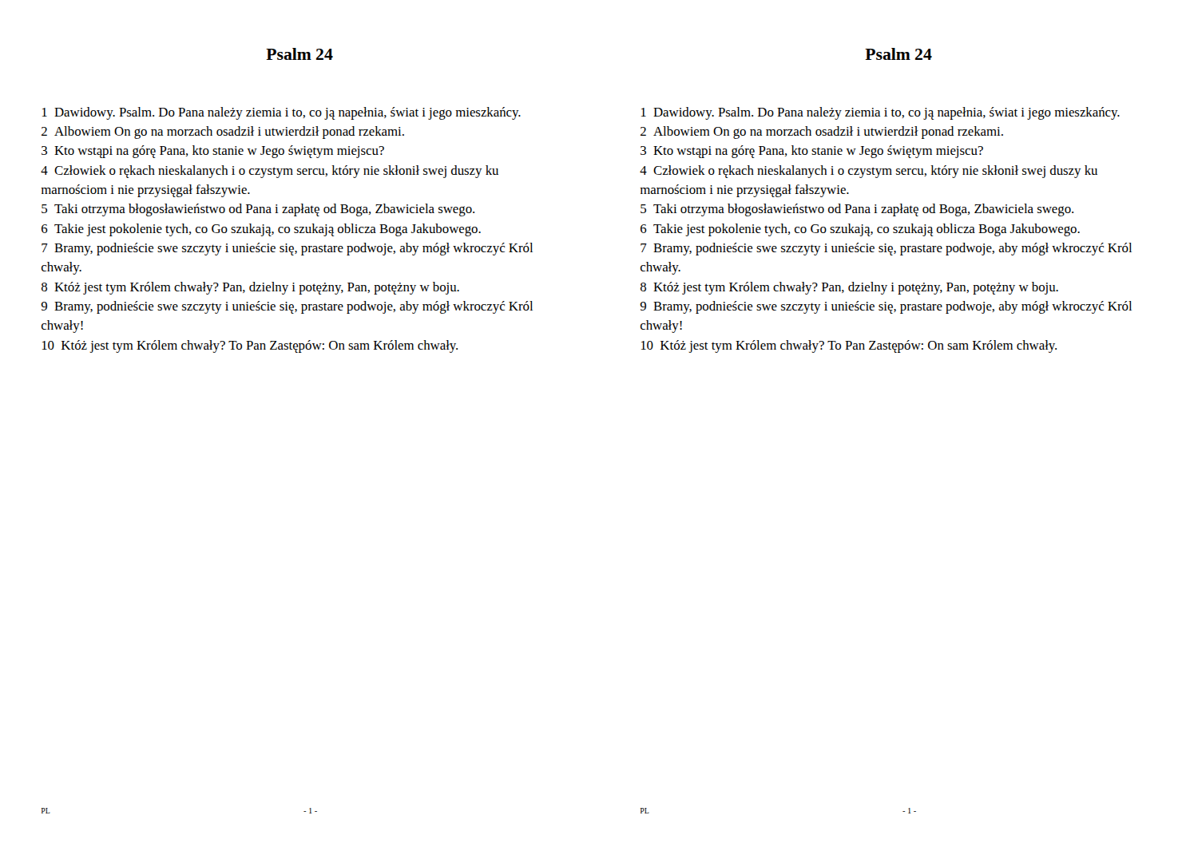Psalm 24
1 Dawidowy. Psalm. Do Pana należy ziemia i to, co ją napełnia, świat i jego mieszkańcy.
2 Albowiem On go na morzach osadził i utwierdził ponad rzekami.
3 Kto wstąpi na górę Pana, kto stanie w Jego świętym miejscu?
4 Człowiek o rękach nieskalanych i o czystym sercu, który nie skłonił swej duszy ku marnościom i nie przysięgał fałszywie.
5 Taki otrzyma błogosławieństwo od Pana i zapłatę od Boga, Zbawiciela swego.
6 Takie jest pokolenie tych, co Go szukają, co szukają oblicza Boga Jakubowego.
7 Bramy, podnieście swe szczyty i unieście się, prastare podwoje, aby mógł wkroczyć Król chwały.
8 Któż jest tym Królem chwały? Pan, dzielny i potężny, Pan, potężny w boju.
9 Bramy, podnieście swe szczyty i unieście się, prastare podwoje, aby mógł wkroczyć Król chwały!
10 Któż jest tym Królem chwały? To Pan Zastępów: On sam Królem chwały.
PL - 1 -
Psalm 24
1 Dawidowy. Psalm. Do Pana należy ziemia i to, co ją napełnia, świat i jego mieszkańcy.
2 Albowiem On go na morzach osadził i utwierdził ponad rzekami.
3 Kto wstąpi na górę Pana, kto stanie w Jego świętym miejscu?
4 Człowiek o rękach nieskalanych i o czystym sercu, który nie skłonił swej duszy ku marnościom i nie przysięgał fałszywie.
5 Taki otrzyma błogosławieństwo od Pana i zapłatę od Boga, Zbawiciela swego.
6 Takie jest pokolenie tych, co Go szukają, co szukają oblicza Boga Jakubowego.
7 Bramy, podnieście swe szczyty i unieście się, prastare podwoje, aby mógł wkroczyć Król chwały.
8 Któż jest tym Królem chwały? Pan, dzielny i potężny, Pan, potężny w boju.
9 Bramy, podnieście swe szczyty i unieście się, prastare podwoje, aby mógł wkroczyć Król chwały!
10 Któż jest tym Królem chwały? To Pan Zastępów: On sam Królem chwały.
PL - 1 -